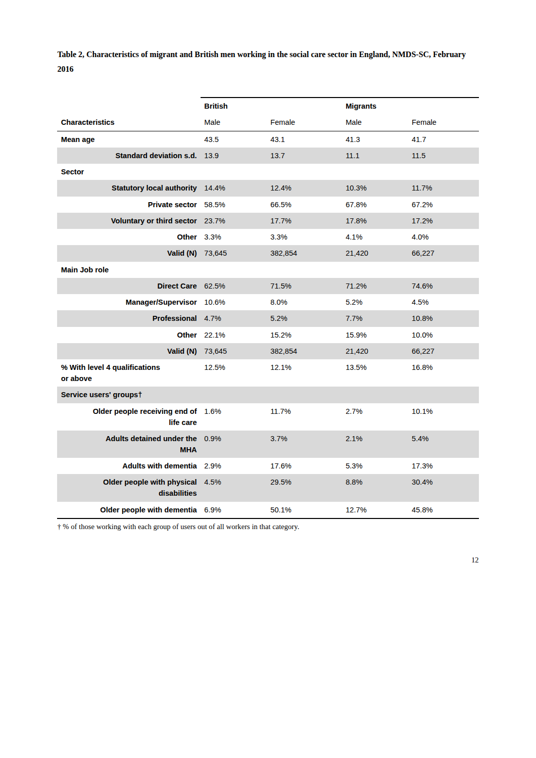Table 2, Characteristics of migrant and British men working in the social care sector in England, NMDS-SC, February 2016
| | British | Migrants |
| --- | --- | --- |
| Characteristics | Male | Female | Male | Female |
| Mean age | 43.5 | 43.1 | 41.3 | 41.7 |
| Standard deviation s.d. | 13.9 | 13.7 | 11.1 | 11.5 |
| Sector | | | | |
| Statutory local authority | 14.4% | 12.4% | 10.3% | 11.7% |
| Private sector | 58.5% | 66.5% | 67.8% | 67.2% |
| Voluntary or third sector | 23.7% | 17.7% | 17.8% | 17.2% |
| Other | 3.3% | 3.3% | 4.1% | 4.0% |
| Valid (N) | 73,645 | 382,854 | 21,420 | 66,227 |
| Main Job role | | | | |
| Direct Care | 62.5% | 71.5% | 71.2% | 74.6% |
| Manager/Supervisor | 10.6% | 8.0% | 5.2% | 4.5% |
| Professional | 4.7% | 5.2% | 7.7% | 10.8% |
| Other | 22.1% | 15.2% | 15.9% | 10.0% |
| Valid (N) | 73,645 | 382,854 | 21,420 | 66,227 |
| % With level 4 qualifications or above | 12.5% | 12.1% | 13.5% | 16.8% |
| Service users' groups† | | | | |
| Older people receiving end of life care | 1.6% | 11.7% | 2.7% | 10.1% |
| Adults detained under the MHA | 0.9% | 3.7% | 2.1% | 5.4% |
| Adults with dementia | 2.9% | 17.6% | 5.3% | 17.3% |
| Older people with physical disabilities | 4.5% | 29.5% | 8.8% | 30.4% |
| Older people with dementia | 6.9% | 50.1% | 12.7% | 45.8% |
† % of those working with each group of users out of all workers in that category.
12